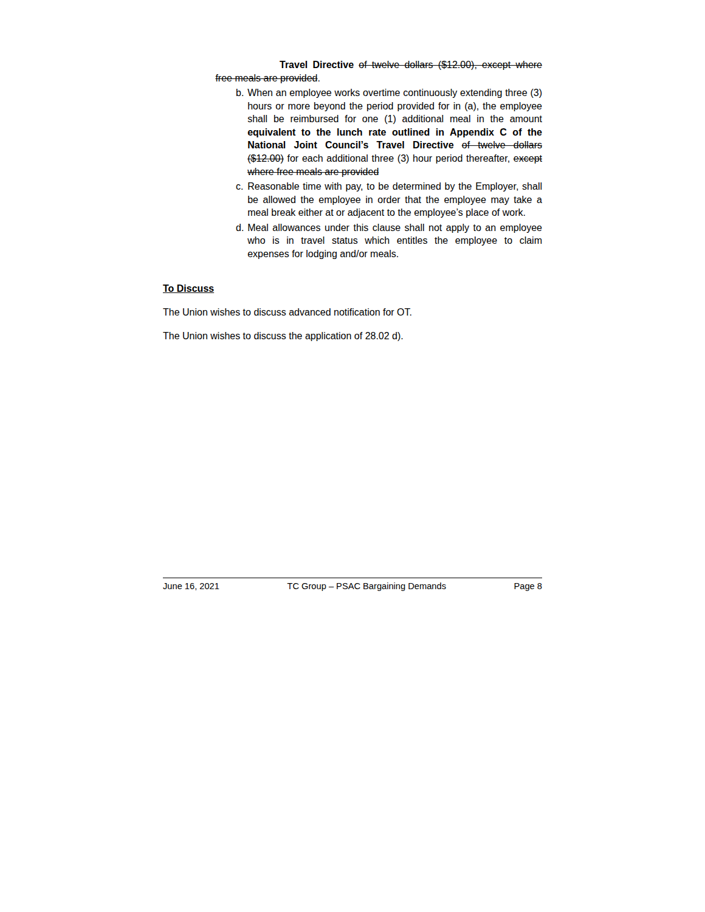Travel Directive of twelve dollars ($12.00), except where free meals are provided.
b.
When an employee works overtime continuously extending three (3) hours or more beyond the period provided for in (a), the employee shall be reimbursed for one (1) additional meal in the amount equivalent to the lunch rate outlined in Appendix C of the National Joint Council’s Travel Directive of twelve dollars ($12.00) for each additional three (3) hour period thereafter, except where free meals are provided
c.
Reasonable time with pay, to be determined by the Employer, shall be allowed the employee in order that the employee may take a meal break either at or adjacent to the employee’s place of work.
d.
Meal allowances under this clause shall not apply to an employee who is in travel status which entitles the employee to claim expenses for lodging and/or meals.
To Discuss
The Union wishes to discuss advanced notification for OT.
The Union wishes to discuss the application of 28.02 d).
June 16, 2021
TC Group – PSAC Bargaining Demands
Page 8